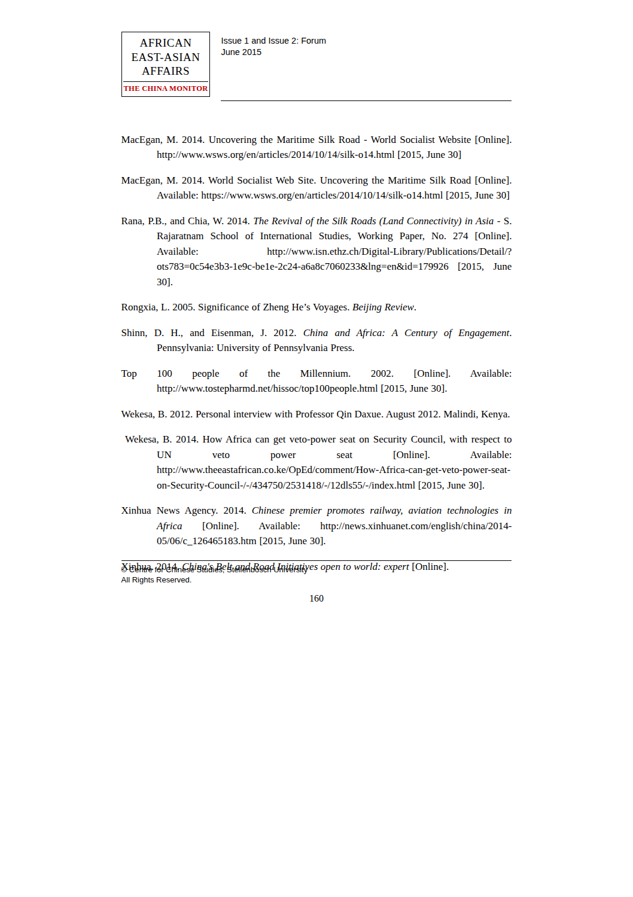AFRICAN
EAST-ASIAN
AFFAIRS
THE CHINA MONITOR
Issue 1 and Issue 2: Forum
June 2015
MacEgan, M. 2014. Uncovering the Maritime Silk Road - World Socialist Website [Online]. http://www.wsws.org/en/articles/2014/10/14/silk-o14.html [2015, June 30]
MacEgan, M. 2014. World Socialist Web Site. Uncovering the Maritime Silk Road [Online]. Available: https://www.wsws.org/en/articles/2014/10/14/silk-o14.html [2015, June 30]
Rana, P.B., and Chia, W. 2014. The Revival of the Silk Roads (Land Connectivity) in Asia - S. Rajaratnam School of International Studies, Working Paper, No. 274 [Online]. Available: http://www.isn.ethz.ch/Digital-Library/Publications/Detail/?ots783=0c54e3b3-1e9c-be1e-2c24-a6a8c7060233&lng=en&id=179926 [2015, June 30].
Rongxia, L. 2005. Significance of Zheng He’s Voyages. Beijing Review.
Shinn, D. H., and Eisenman, J. 2012. China and Africa: A Century of Engagement. Pennsylvania: University of Pennsylvania Press.
Top 100 people of the Millennium. 2002. [Online]. Available: http://www.tostepharmd.net/hissoc/top100people.html [2015, June 30].
Wekesa, B. 2012. Personal interview with Professor Qin Daxue. August 2012. Malindi, Kenya.
Wekesa, B. 2014. How Africa can get veto-power seat on Security Council, with respect to UN veto power seat [Online]. Available: http://www.theeastafrican.co.ke/OpEd/comment/How-Africa-can-get-veto-power-seat-on-Security-Council-/-/434750/2531418/-/12dls55/-/index.html [2015, June 30].
Xinhua News Agency. 2014. Chinese premier promotes railway, aviation technologies in Africa [Online]. Available: http://news.xinhuanet.com/english/china/2014-05/06/c_126465183.htm [2015, June 30].
Xinhua. 2014. China's Belt and Road Initiatives open to world: expert [Online].
© Centre for Chinese Studies, Stellenbosch University
All Rights Reserved.
160